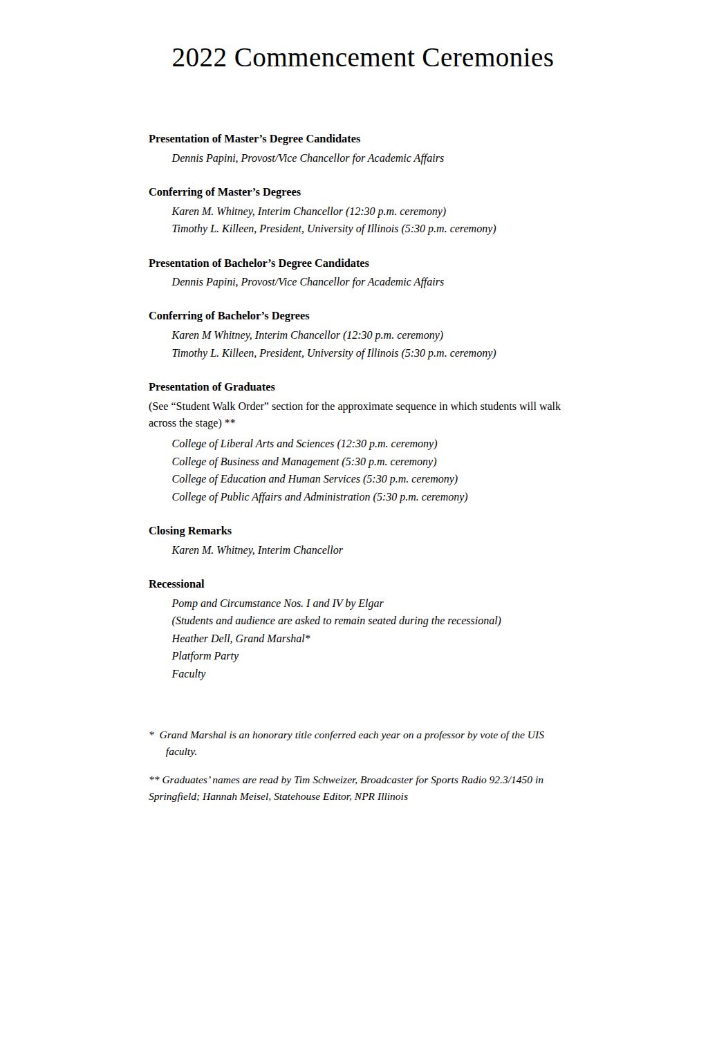2022 Commencement Ceremonies
Presentation of Master’s Degree Candidates
Dennis Papini, Provost/Vice Chancellor for Academic Affairs
Conferring of Master’s Degrees
Karen M. Whitney, Interim Chancellor (12:30 p.m. ceremony)
Timothy L. Killeen, President, University of Illinois (5:30 p.m. ceremony)
Presentation of Bachelor’s Degree Candidates
Dennis Papini, Provost/Vice Chancellor for Academic Affairs
Conferring of Bachelor’s Degrees
Karen M Whitney, Interim Chancellor (12:30 p.m. ceremony)
Timothy L. Killeen, President, University of Illinois (5:30 p.m. ceremony)
Presentation of Graduates
(See “Student Walk Order” section for the approximate sequence in which students will walk across the stage) **
College of Liberal Arts and Sciences (12:30 p.m. ceremony)
College of Business and Management (5:30 p.m. ceremony)
College of Education and Human Services (5:30 p.m. ceremony)
College of Public Affairs and Administration (5:30 p.m. ceremony)
Closing Remarks
Karen M. Whitney, Interim Chancellor
Recessional
Pomp and Circumstance Nos. I and IV by Elgar
(Students and audience are asked to remain seated during the recessional)
Heather Dell, Grand Marshal*
Platform Party
Faculty
* Grand Marshal is an honorary title conferred each year on a professor by vote of the UIS faculty.
** Graduates’ names are read by Tim Schweizer, Broadcaster for Sports Radio 92.3/1450 in Springfield; Hannah Meisel, Statehouse Editor, NPR Illinois